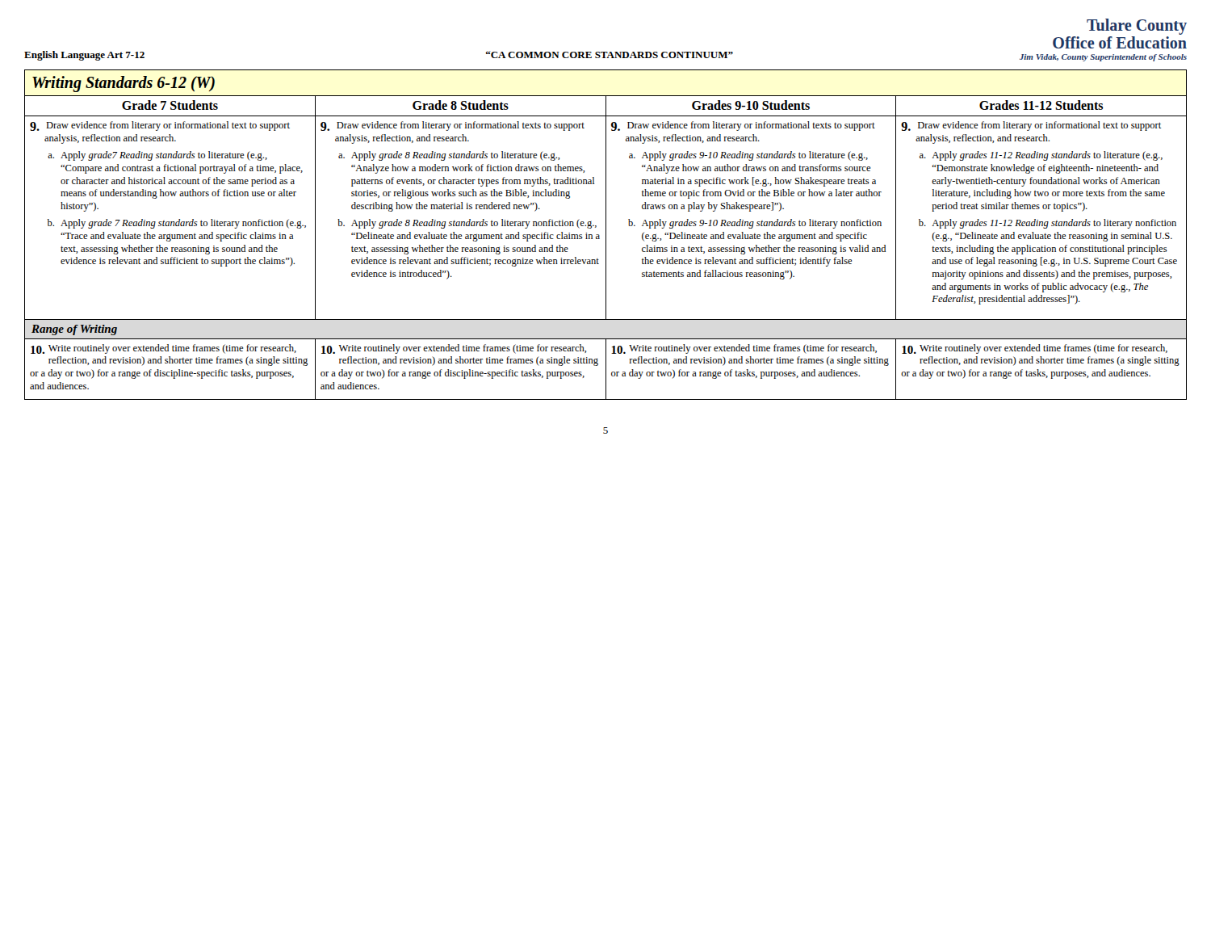Tulare County
Office of Education
Jim Vidak, County Superintendent of Schools
English Language Art 7-12
“CA COMMON CORE STANDARDS CONTINUUM”
| Writing Standards 6-12 (W) |
| Grade 7 Students | Grade 8 Students | Grades 9-10 Students | Grades 11-12 Students |
| 9. Draw evidence from literary or informational text to support analysis, reflection and research. Apply grade7 Reading standards to literature (e.g., “Compare and contrast a fictional portrayal of a time, place, or character and historical account of the same period as a means of understanding how authors of fiction use or alter history”). Apply grade 7 Reading standards to literary nonfiction (e.g., “Trace and evaluate the argument and specific claims in a text, assessing whether the reasoning is sound and the evidence is relevant and sufficient to support the claims”). | 9. Draw evidence from literary or informational texts to support analysis, reflection, and research. Apply grade 8 Reading standards to literature (e.g., “Analyze how a modern work of fiction draws on themes, patterns of events, or character types from myths, traditional stories, or religious works such as the Bible, including describing how the material is rendered new”). Apply grade 8 Reading standards to literary nonfiction (e.g., “Delineate and evaluate the argument and specific claims in a text, assessing whether the reasoning is sound and the evidence is relevant and sufficient; recognize when irrelevant evidence is introduced”). | 9. Draw evidence from literary or informational texts to support analysis, reflection, and research. Apply grades 9-10 Reading standards to literature (e.g., “Analyze how an author draws on and transforms source material in a specific work [e.g., how Shakespeare treats a theme or topic from Ovid or the Bible or how a later author draws on a play by Shakespeare]”). Apply grades 9-10 Reading standards to literary nonfiction (e.g., “Delineate and evaluate the argument and specific claims in a text, assessing whether the reasoning is valid and the evidence is relevant and sufficient; identify false statements and fallacious reasoning”). | 9. Draw evidence from literary or informational text to support analysis, reflection, and research. Apply grades 11-12 Reading standards to literature (e.g., “Demonstrate knowledge of eighteenth- nineteenth- and early-twentieth-century foundational works of American literature, including how two or more texts from the same period treat similar themes or topics”). Apply grades 11-12 Reading standards to literary nonfiction (e.g., “Delineate and evaluate the reasoning in seminal U.S. texts, including the application of constitutional principles and use of legal reasoning [e.g., in U.S. Supreme Court Case majority opinions and dissents) and the premises, purposes, and arguments in works of public advocacy (e.g., The Federalist, presidential addresses]”). |
| Range of Writing |
| 10. Write routinely over extended time frames (time for research, reflection, and revision) and shorter time frames (a single sitting or a day or two) for a range of discipline-specific tasks, purposes, and audiences. | 10. Write routinely over extended time frames (time for research, reflection, and revision) and shorter time frames (a single sitting or a day or two) for a range of discipline-specific tasks, purposes, and audiences. | 10. Write routinely over extended time frames (time for research, reflection, and revision) and shorter time frames (a single sitting or a day or two) for a range of tasks, purposes, and audiences. | 10. Write routinely over extended time frames (time for research, reflection, and revision) and shorter time frames (a single sitting or a day or two) for a range of tasks, purposes, and audiences. |
5